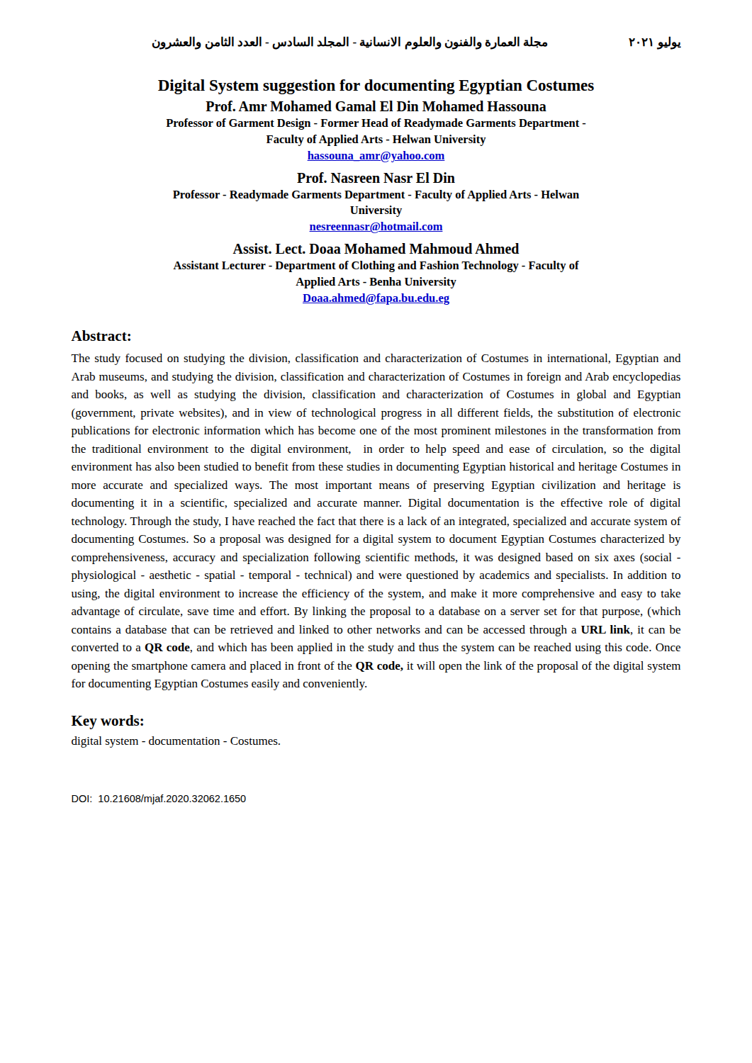يوليو ٢٠٢١
مجلة العمارة والفنون والعلوم الانسانية - المجلد السادس - العدد الثامن والعشرون
Digital System suggestion for documenting Egyptian Costumes
Prof. Amr Mohamed Gamal El Din Mohamed Hassouna
Professor of Garment Design - Former Head of Readymade Garments Department -
Faculty of Applied Arts - Helwan University
hassouna_amr@yahoo.com
Prof. Nasreen Nasr El Din
Professor - Readymade Garments Department - Faculty of Applied Arts - Helwan
University
nesreennasr@hotmail.com
Assist. Lect. Doaa Mohamed Mahmoud Ahmed
Assistant Lecturer - Department of Clothing and Fashion Technology - Faculty of
Applied Arts - Benha University
Doaa.ahmed@fapa.bu.edu.eg
Abstract:
The study focused on studying the division, classification and characterization of Costumes in international, Egyptian and Arab museums, and studying the division, classification and characterization of Costumes in foreign and Arab encyclopedias and books, as well as studying the division, classification and characterization of Costumes in global and Egyptian (government, private websites), and in view of technological progress in all different fields, the substitution of electronic publications for electronic information which has become one of the most prominent milestones in the transformation from the traditional environment to the digital environment, in order to help speed and ease of circulation, so the digital environment has also been studied to benefit from these studies in documenting Egyptian historical and heritage Costumes in more accurate and specialized ways. The most important means of preserving Egyptian civilization and heritage is documenting it in a scientific, specialized and accurate manner. Digital documentation is the effective role of digital technology. Through the study, I have reached the fact that there is a lack of an integrated, specialized and accurate system of documenting Costumes. So a proposal was designed for a digital system to document Egyptian Costumes characterized by comprehensiveness, accuracy and specialization following scientific methods, it was designed based on six axes (social - physiological - aesthetic - spatial - temporal - technical) and were questioned by academics and specialists. In addition to using, the digital environment to increase the efficiency of the system, and make it more comprehensive and easy to take advantage of circulate, save time and effort. By linking the proposal to a database on a server set for that purpose, (which contains a database that can be retrieved and linked to other networks and can be accessed through a URL link, it can be converted to a QR code, and which has been applied in the study and thus the system can be reached using this code. Once opening the smartphone camera and placed in front of the QR code, it will open the link of the proposal of the digital system for documenting Egyptian Costumes easily and conveniently.
Key words:
digital system - documentation - Costumes.
DOI: 10.21608/mjaf.2020.32062.1650